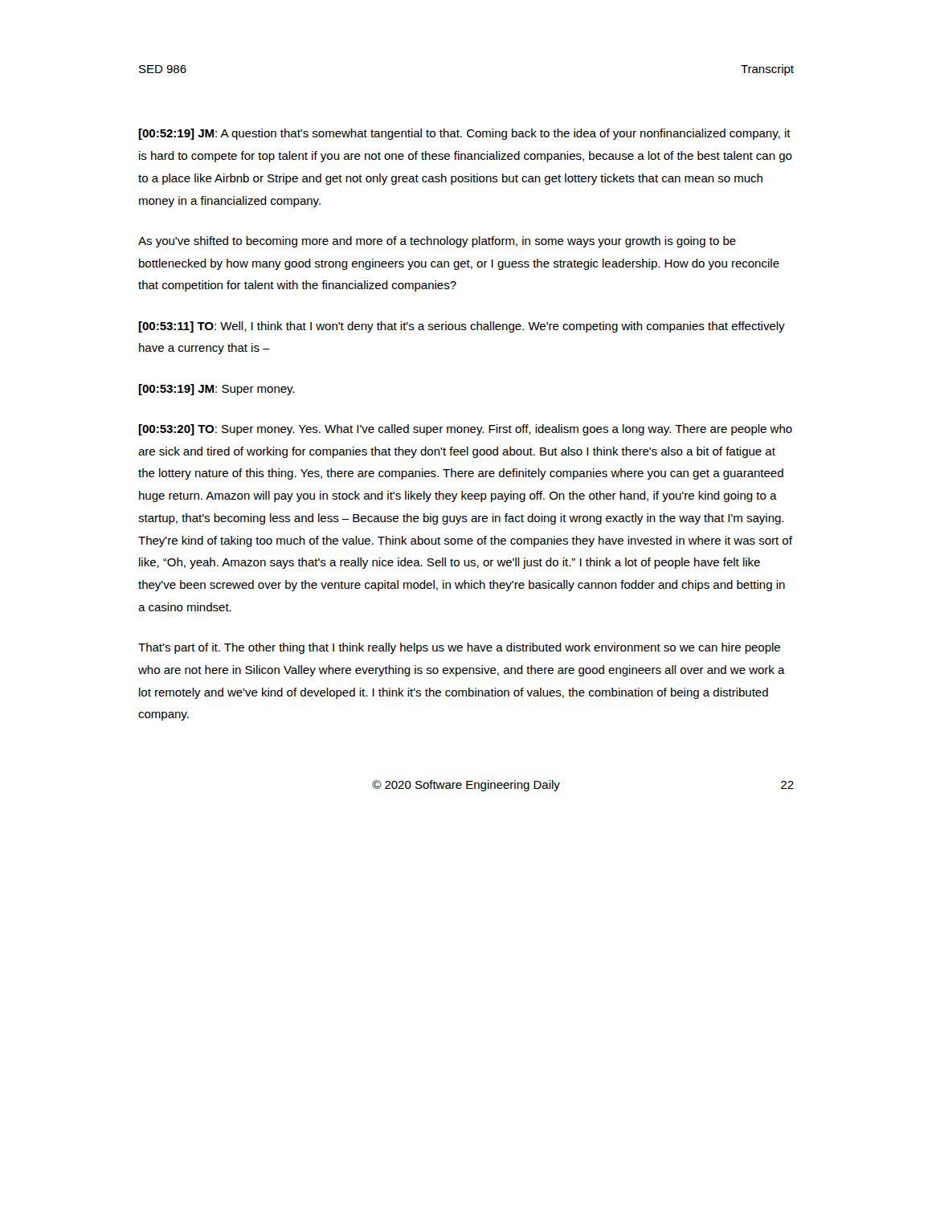SED 986 Transcript
[00:52:19] JM: A question that's somewhat tangential to that. Coming back to the idea of your nonfinancialized company, it is hard to compete for top talent if you are not one of these financialized companies, because a lot of the best talent can go to a place like Airbnb or Stripe and get not only great cash positions but can get lottery tickets that can mean so much money in a financialized company.
As you've shifted to becoming more and more of a technology platform, in some ways your growth is going to be bottlenecked by how many good strong engineers you can get, or I guess the strategic leadership. How do you reconcile that competition for talent with the financialized companies?
[00:53:11] TO: Well, I think that I won't deny that it's a serious challenge. We're competing with companies that effectively have a currency that is –
[00:53:19] JM: Super money.
[00:53:20] TO: Super money. Yes. What I've called super money. First off, idealism goes a long way. There are people who are sick and tired of working for companies that they don't feel good about. But also I think there's also a bit of fatigue at the lottery nature of this thing. Yes, there are companies. There are definitely companies where you can get a guaranteed huge return. Amazon will pay you in stock and it's likely they keep paying off. On the other hand, if you're kind going to a startup, that's becoming less and less – Because the big guys are in fact doing it wrong exactly in the way that I'm saying. They're kind of taking too much of the value. Think about some of the companies they have invested in where it was sort of like, “Oh, yeah. Amazon says that's a really nice idea. Sell to us, or we'll just do it.” I think a lot of people have felt like they've been screwed over by the venture capital model, in which they're basically cannon fodder and chips and betting in a casino mindset.
That's part of it. The other thing that I think really helps us we have a distributed work environment so we can hire people who are not here in Silicon Valley where everything is so expensive, and there are good engineers all over and we work a lot remotely and we've kind of developed it. I think it's the combination of values, the combination of being a distributed company.
© 2020 Software Engineering Daily 22